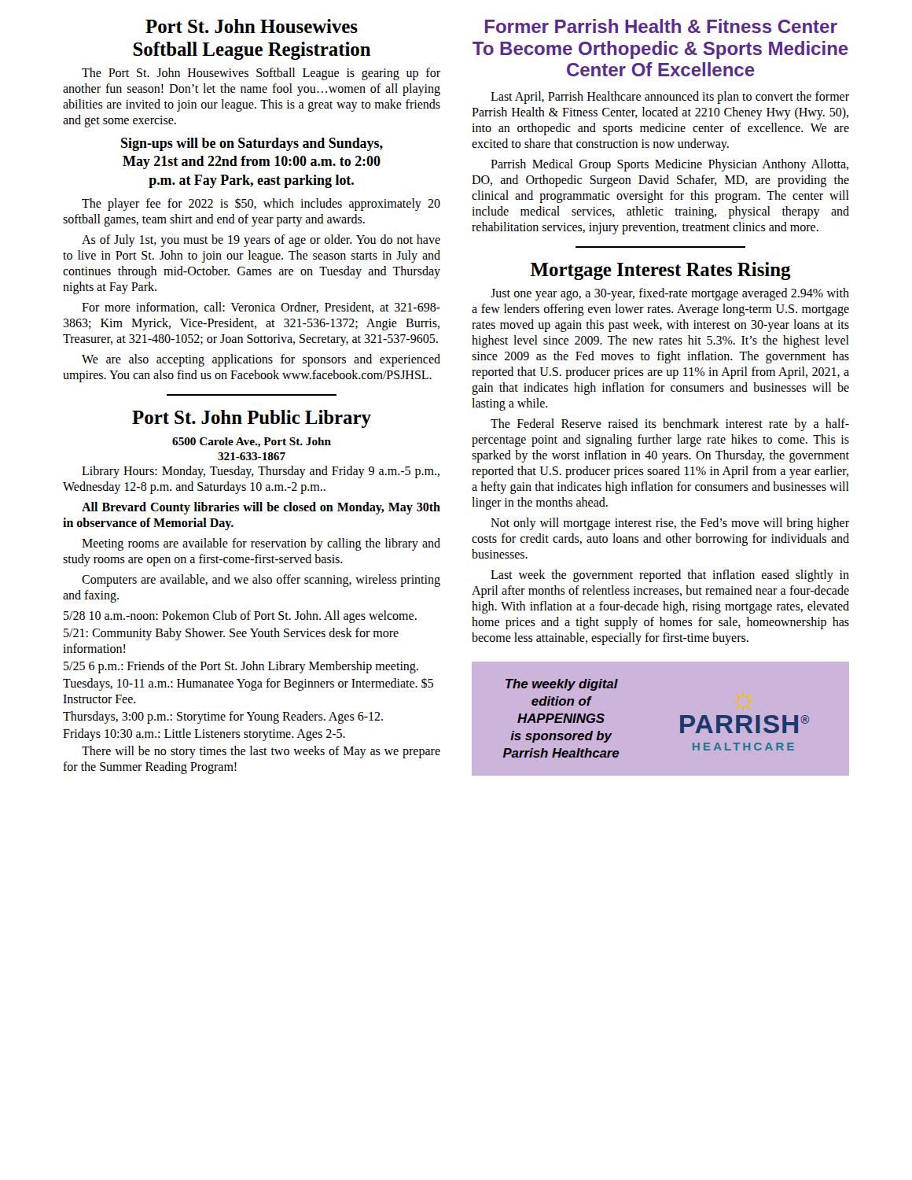Port St. John Housewives
Softball League Registration
The Port St. John Housewives Softball League is gearing up for another fun season! Don’t let the name fool you…women of all playing abilities are invited to join our league. This is a great way to make friends and get some exercise.
Sign-ups will be on Saturdays and Sundays,
May 21st and 22nd from 10:00 a.m. to 2:00
p.m. at Fay Park, east parking lot.
The player fee for 2022 is $50, which includes approximately 20 softball games, team shirt and end of year party and awards.
As of July 1st, you must be 19 years of age or older. You do not have to live in Port St. John to join our league. The season starts in July and continues through mid-October. Games are on Tuesday and Thursday nights at Fay Park.
For more information, call: Veronica Ordner, President, at 321-698-3863; Kim Myrick, Vice-President, at 321-536-1372; Angie Burris, Treasurer, at 321-480-1052; or Joan Sottoriva, Secretary, at 321-537-9605.
We are also accepting applications for sponsors and experienced umpires. You can also find us on Facebook www.facebook.com/PSJHSL.
Port St. John Public Library
6500 Carole Ave., Port St. John
321-633-1867
Library Hours: Monday, Tuesday, Thursday and Friday 9 a.m.-5 p.m., Wednesday 12-8 p.m. and Saturdays 10 a.m.-2 p.m..
All Brevard County libraries will be closed on Monday, May 30th in observance of Memorial Day.
Meeting rooms are available for reservation by calling the library and study rooms are open on a first-come-first-served basis.
Computers are available, and we also offer scanning, wireless printing and faxing.
5/28 10 a.m.-noon: Pokemon Club of Port St. John. All ages welcome.
5/21: Community Baby Shower. See Youth Services desk for more information!
5/25 6 p.m.: Friends of the Port St. John Library Membership meeting.
Tuesdays, 10-11 a.m.: Humanatee Yoga for Beginners or Intermediate. $5 Instructor Fee.
Thursdays, 3:00 p.m.: Storytime for Young Readers. Ages 6-12.
Fridays 10:30 a.m.: Little Listeners storytime. Ages 2-5.
There will be no story times the last two weeks of May as we prepare for the Summer Reading Program!
Former Parrish Health & Fitness Center To Become Orthopedic & Sports Medicine Center Of Excellence
Last April, Parrish Healthcare announced its plan to convert the former Parrish Health & Fitness Center, located at 2210 Cheney Hwy (Hwy. 50), into an orthopedic and sports medicine center of excellence. We are excited to share that construction is now underway.
Parrish Medical Group Sports Medicine Physician Anthony Allotta, DO, and Orthopedic Surgeon David Schafer, MD, are providing the clinical and programmatic oversight for this program. The center will include medical services, athletic training, physical therapy and rehabilitation services, injury prevention, treatment clinics and more.
Mortgage Interest Rates Rising
Just one year ago, a 30-year, fixed-rate mortgage averaged 2.94% with a few lenders offering even lower rates. Average long-term U.S. mortgage rates moved up again this past week, with interest on 30-year loans at its highest level since 2009. The new rates hit 5.3%. It’s the highest level since 2009 as the Fed moves to fight inflation. The government has reported that U.S. producer prices are up 11% in April from April, 2021, a gain that indicates high inflation for consumers and businesses will be lasting a while.
The Federal Reserve raised its benchmark interest rate by a half-percentage point and signaling further large rate hikes to come. This is sparked by the worst inflation in 40 years. On Thursday, the government reported that U.S. producer prices soared 11% in April from a year earlier, a hefty gain that indicates high inflation for consumers and businesses will linger in the months ahead.
Not only will mortgage interest rise, the Fed’s move will bring higher costs for credit cards, auto loans and other borrowing for individuals and businesses.
Last week the government reported that inflation eased slightly in April after months of relentless increases, but remained near a four-decade high. With inflation at a four-decade high, rising mortgage rates, elevated home prices and a tight supply of homes for sale, homeownership has become less attainable, especially for first-time buyers.
The weekly digital
edition of
HAPPENINGS
is sponsored by
Parrish Healthcare
☼
PARRISH®
HEALTHCARE